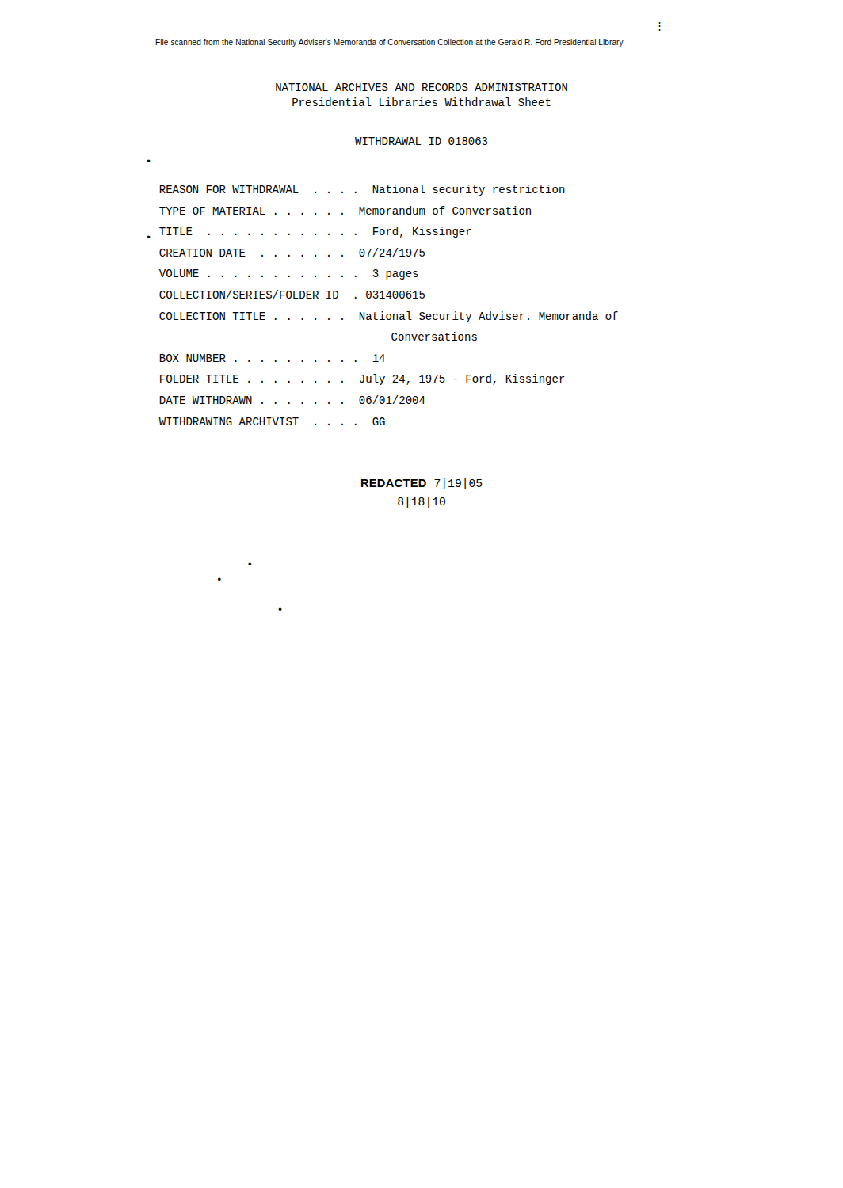⋮
File scanned from the National Security Adviser's Memoranda of Conversation Collection at the Gerald R. Ford Presidential Library
•
•
NATIONAL ARCHIVES AND RECORDS ADMINISTRATION
Presidential Libraries Withdrawal Sheet
WITHDRAWAL ID 018063
REASON FOR WITHDRAWAL . . . . National security restriction
TYPE OF MATERIAL . . . . . . Memorandum of Conversation
TITLE . . . . . . . . . . . . Ford, Kissinger
CREATION DATE . . . . . . . 07/24/1975
VOLUME . . . . . . . . . . . . 3 pages
COLLECTION/SERIES/FOLDER ID . 031400615
COLLECTION TITLE . . . . . . National Security Adviser. Memoranda of
Conversations
BOX NUMBER . . . . . . . . . . 14
FOLDER TITLE . . . . . . . . July 24, 1975 - Ford, Kissinger
DATE WITHDRAWN . . . . . . . 06/01/2004
WITHDRAWING ARCHIVIST . . . . GG
REDACTED 7|19|05
8|18|10
•
•
•